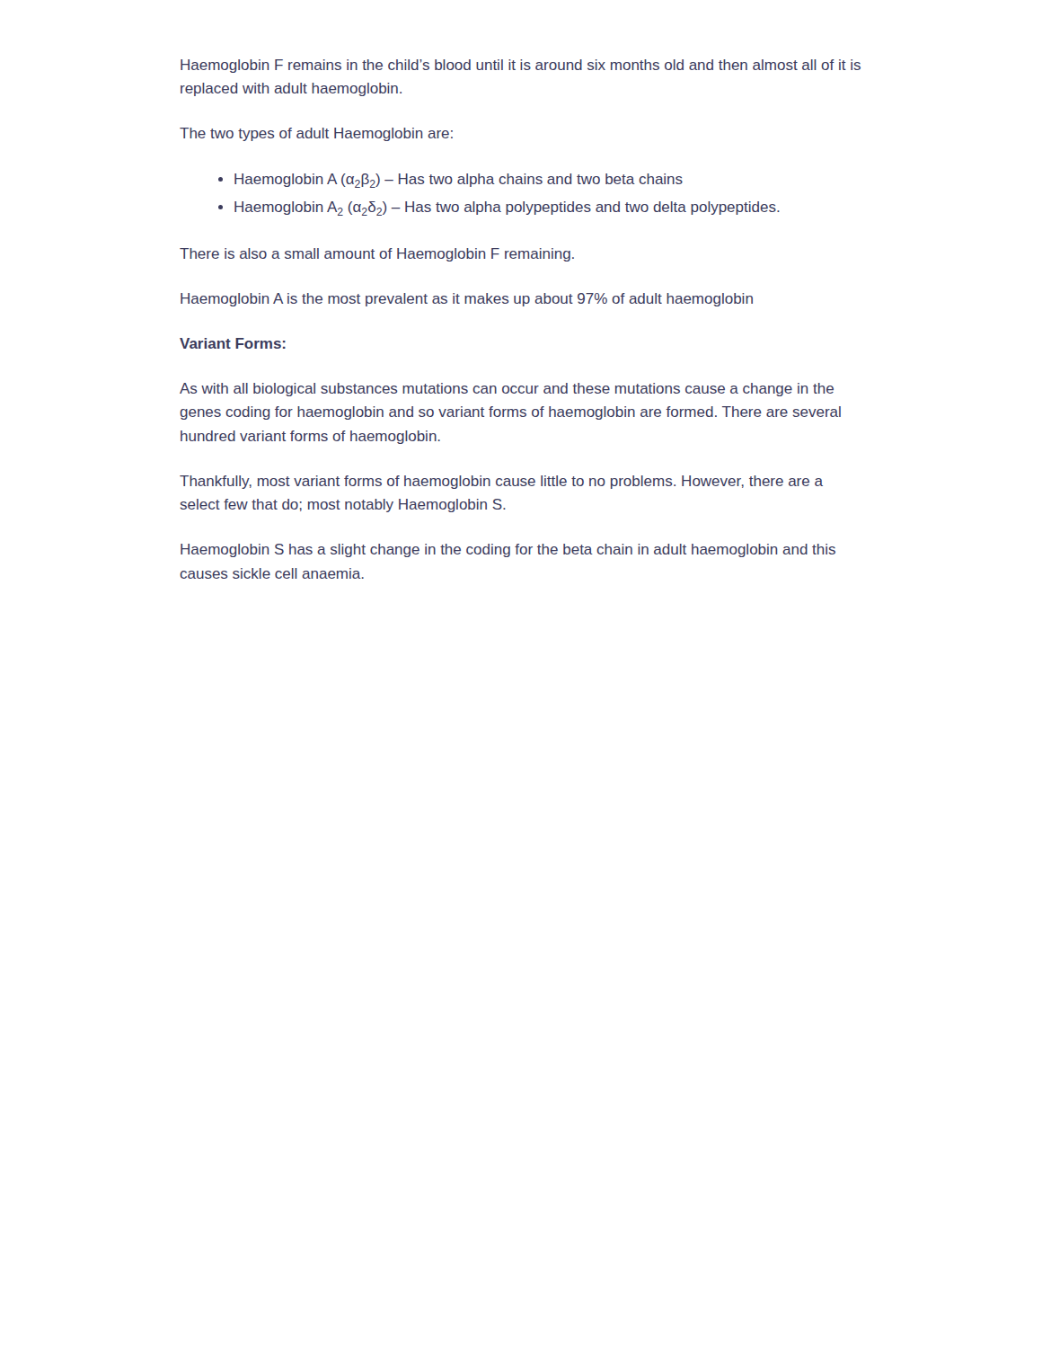Haemoglobin F remains in the child’s blood until it is around six months old and then almost all of it is replaced with adult haemoglobin.
The two types of adult Haemoglobin are:
Haemoglobin A (α2β2) – Has two alpha chains and two beta chains
Haemoglobin A2 (α2δ2) – Has two alpha polypeptides and two delta polypeptides.
There is also a small amount of Haemoglobin F remaining.
Haemoglobin A is the most prevalent as it makes up about 97% of adult haemoglobin
Variant Forms:
As with all biological substances mutations can occur and these mutations cause a change in the genes coding for haemoglobin and so variant forms of haemoglobin are formed. There are several hundred variant forms of haemoglobin.
Thankfully, most variant forms of haemoglobin cause little to no problems. However, there are a select few that do; most notably Haemoglobin S.
Haemoglobin S has a slight change in the coding for the beta chain in adult haemoglobin and this causes sickle cell anaemia.